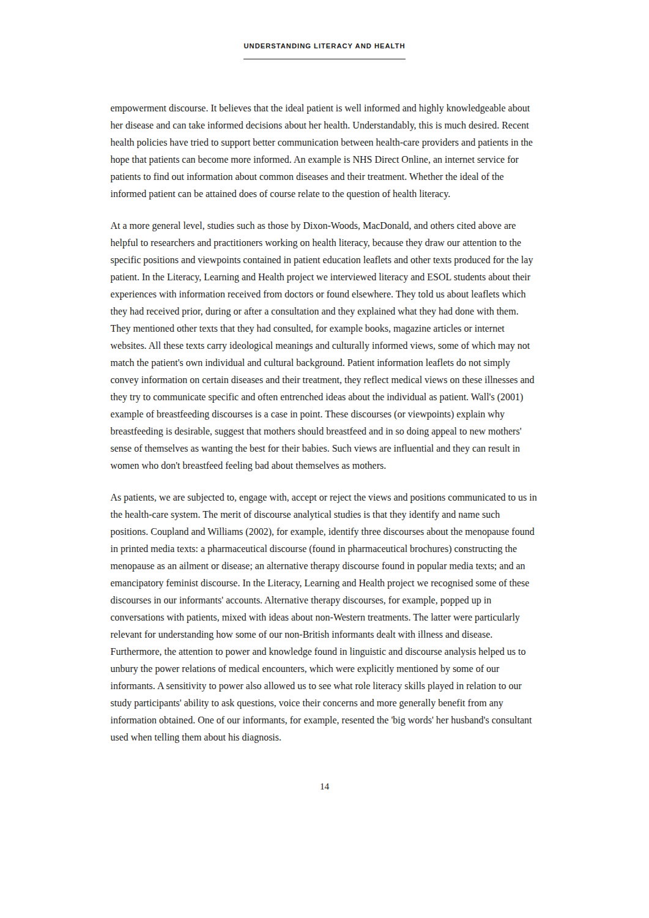Understanding Literacy and Health
empowerment discourse. It believes that the ideal patient is well informed and highly knowledgeable about her disease and can take informed decisions about her health. Understandably, this is much desired. Recent health policies have tried to support better communication between health-care providers and patients in the hope that patients can become more informed. An example is NHS Direct Online, an internet service for patients to find out information about common diseases and their treatment. Whether the ideal of the informed patient can be attained does of course relate to the question of health literacy.
At a more general level, studies such as those by Dixon-Woods, MacDonald, and others cited above are helpful to researchers and practitioners working on health literacy, because they draw our attention to the specific positions and viewpoints contained in patient education leaflets and other texts produced for the lay patient. In the Literacy, Learning and Health project we interviewed literacy and ESOL students about their experiences with information received from doctors or found elsewhere. They told us about leaflets which they had received prior, during or after a consultation and they explained what they had done with them. They mentioned other texts that they had consulted, for example books, magazine articles or internet websites. All these texts carry ideological meanings and culturally informed views, some of which may not match the patient's own individual and cultural background. Patient information leaflets do not simply convey information on certain diseases and their treatment, they reflect medical views on these illnesses and they try to communicate specific and often entrenched ideas about the individual as patient. Wall's (2001) example of breastfeeding discourses is a case in point. These discourses (or viewpoints) explain why breastfeeding is desirable, suggest that mothers should breastfeed and in so doing appeal to new mothers' sense of themselves as wanting the best for their babies. Such views are influential and they can result in women who don't breastfeed feeling bad about themselves as mothers.
As patients, we are subjected to, engage with, accept or reject the views and positions communicated to us in the health-care system. The merit of discourse analytical studies is that they identify and name such positions. Coupland and Williams (2002), for example, identify three discourses about the menopause found in printed media texts: a pharmaceutical discourse (found in pharmaceutical brochures) constructing the menopause as an ailment or disease; an alternative therapy discourse found in popular media texts; and an emancipatory feminist discourse. In the Literacy, Learning and Health project we recognised some of these discourses in our informants' accounts. Alternative therapy discourses, for example, popped up in conversations with patients, mixed with ideas about non-Western treatments. The latter were particularly relevant for understanding how some of our non-British informants dealt with illness and disease. Furthermore, the attention to power and knowledge found in linguistic and discourse analysis helped us to unbury the power relations of medical encounters, which were explicitly mentioned by some of our informants. A sensitivity to power also allowed us to see what role literacy skills played in relation to our study participants' ability to ask questions, voice their concerns and more generally benefit from any information obtained. One of our informants, for example, resented the 'big words' her husband's consultant used when telling them about his diagnosis.
14